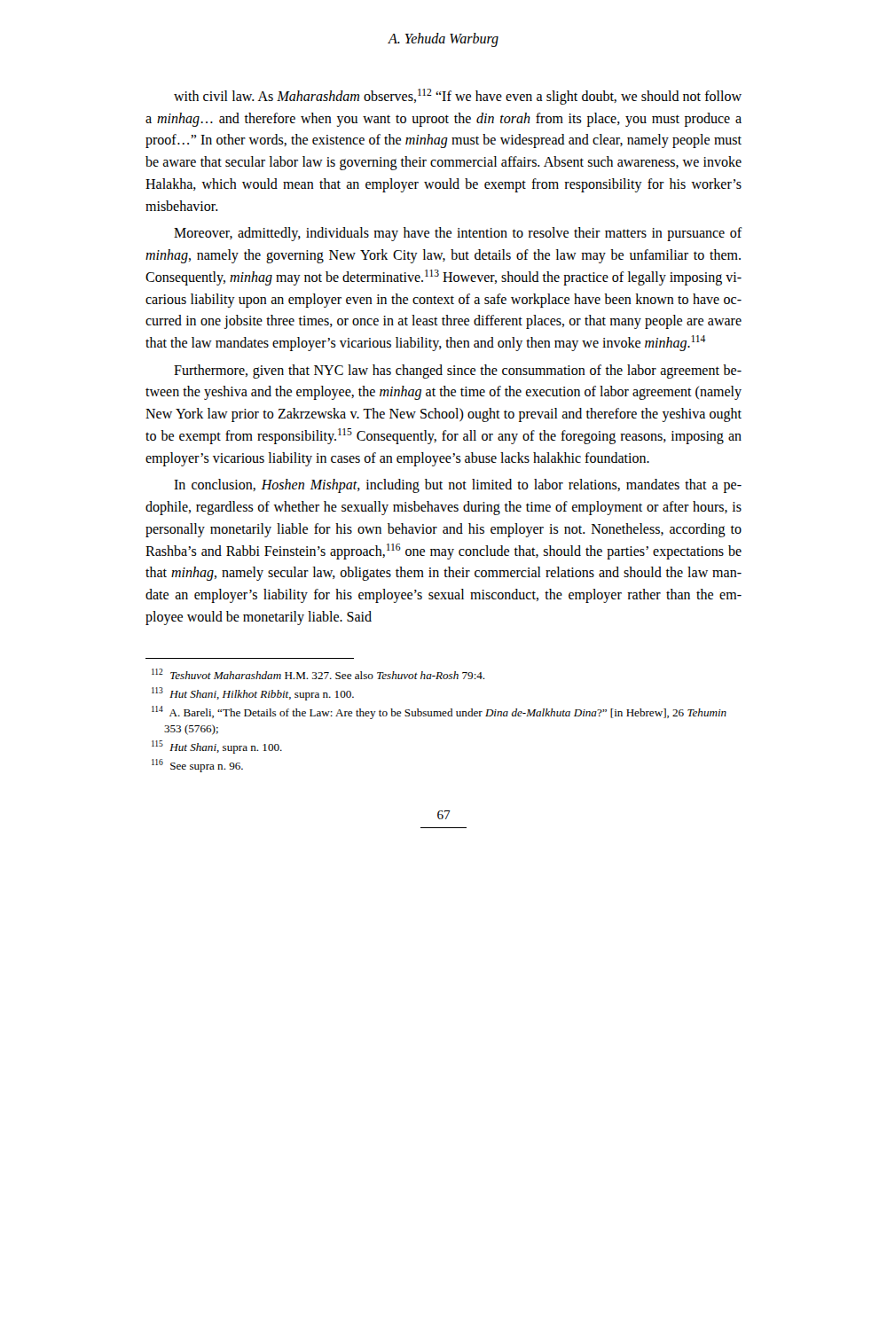A. Yehuda Warburg
with civil law. As Maharashdam observes,112 “If we have even a slight doubt, we should not follow a minhag… and therefore when you want to uproot the din torah from its place, you must produce a proof…” In other words, the existence of the minhag must be widespread and clear, namely people must be aware that secular labor law is governing their commercial affairs. Absent such awareness, we invoke Halakha, which would mean that an employer would be exempt from responsibility for his worker’s misbehavior.
Moreover, admittedly, individuals may have the intention to resolve their matters in pursuance of minhag, namely the governing New York City law, but details of the law may be unfamiliar to them. Consequently, minhag may not be determinative.113 However, should the practice of legally imposing vicarious liability upon an employer even in the context of a safe workplace have been known to have occurred in one jobsite three times, or once in at least three different places, or that many people are aware that the law mandates employer’s vicarious liability, then and only then may we invoke minhag.114
Furthermore, given that NYC law has changed since the consummation of the labor agreement between the yeshiva and the employee, the minhag at the time of the execution of labor agreement (namely New York law prior to Zakrzewska v. The New School) ought to prevail and therefore the yeshiva ought to be exempt from responsibility.115 Consequently, for all or any of the foregoing reasons, imposing an employer’s vicarious liability in cases of an employee’s abuse lacks halakhic foundation.
In conclusion, Hoshen Mishpat, including but not limited to labor relations, mandates that a pedophile, regardless of whether he sexually misbehaves during the time of employment or after hours, is personally monetarily liable for his own behavior and his employer is not. Nonetheless, according to Rashba’s and Rabbi Feinstein’s approach,116 one may conclude that, should the parties’ expectations be that minhag, namely secular law, obligates them in their commercial relations and should the law mandate an employer’s liability for his employee’s sexual misconduct, the employer rather than the employee would be monetarily liable. Said
112 Teshuvot Maharashdam H.M. 327. See also Teshuvot ha-Rosh 79:4.
113 Hut Shani, Hilkhot Ribbit, supra n. 100.
114 A. Bareli, “The Details of the Law: Are they to be Subsumed under Dina de-Malkhuta Dina?” [in Hebrew], 26 Tehumin 353 (5766);
115 Hut Shani, supra n. 100.
116 See supra n. 96.
67